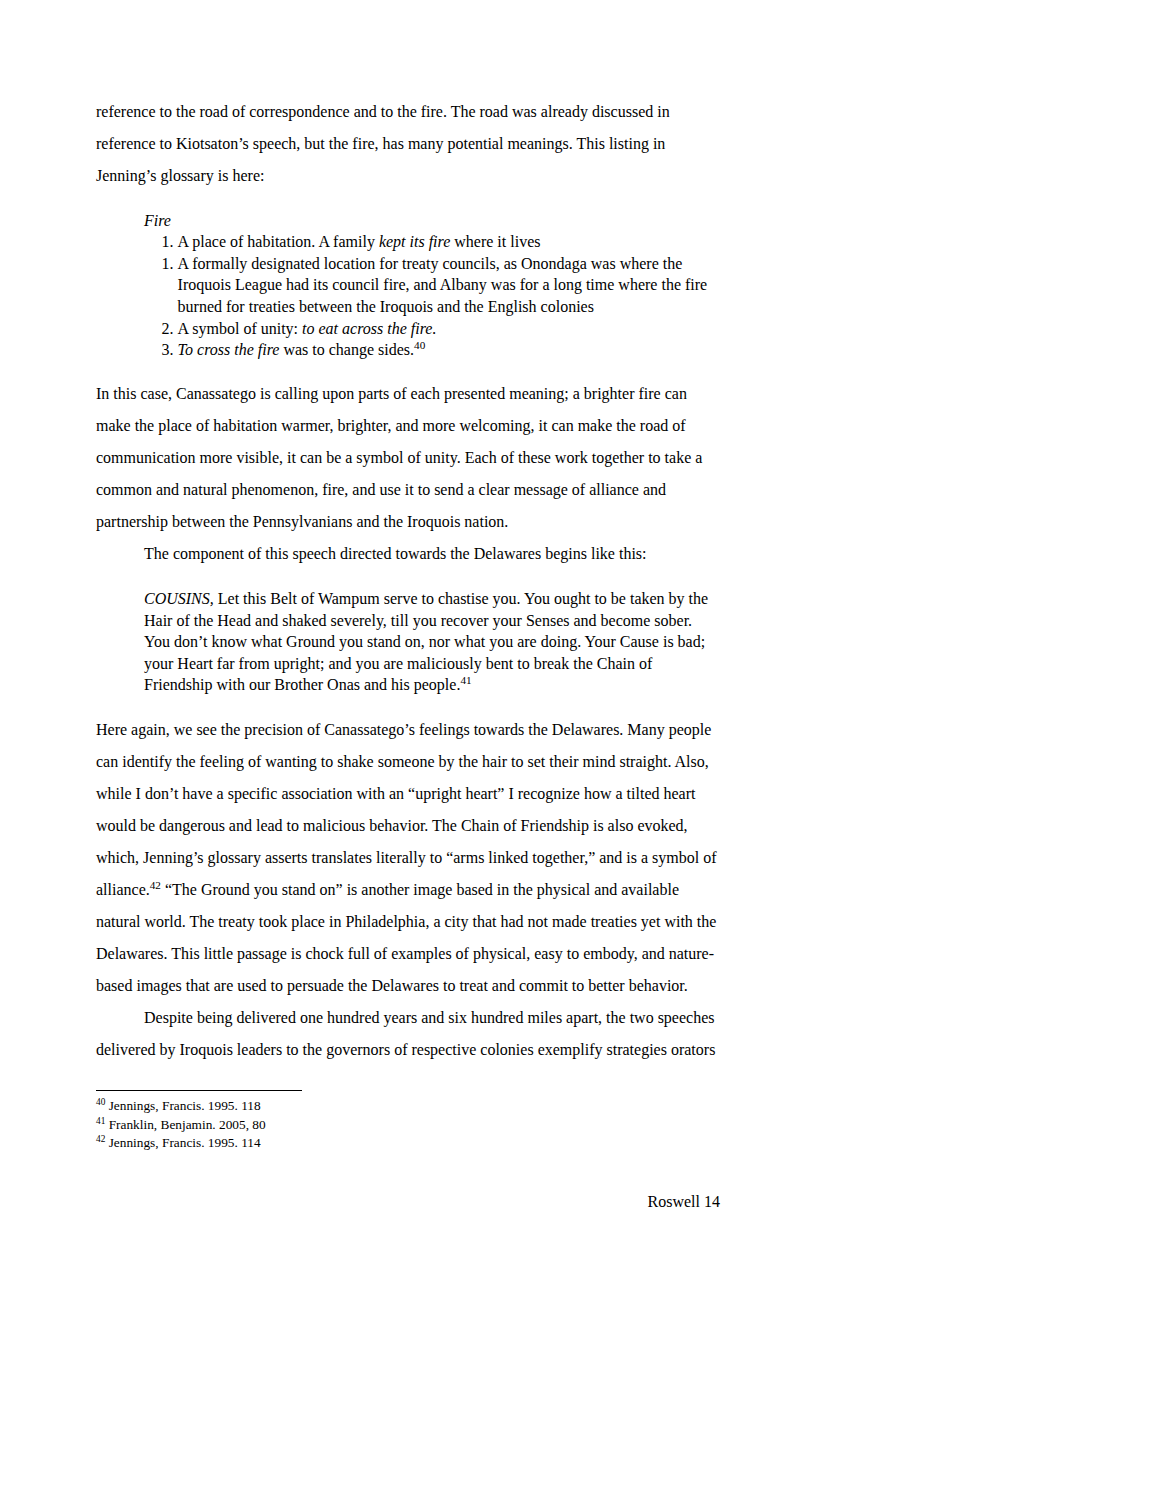reference to the road of correspondence and to the fire. The road was already discussed in reference to Kiotsaton’s speech, but the fire, has many potential meanings. This listing in Jenning’s glossary is here:
Fire
A place of habitation. A family kept its fire where it lives
A formally designated location for treaty councils, as Onondaga was where the Iroquois League had its council fire, and Albany was for a long time where the fire burned for treaties between the Iroquois and the English colonies
A symbol of unity: to eat across the fire.
To cross the fire was to change sides.40
In this case, Canassatego is calling upon parts of each presented meaning; a brighter fire can make the place of habitation warmer, brighter, and more welcoming, it can make the road of communication more visible, it can be a symbol of unity. Each of these work together to take a common and natural phenomenon, fire, and use it to send a clear message of alliance and partnership between the Pennsylvanians and the Iroquois nation.
The component of this speech directed towards the Delawares begins like this:
COUSINS, Let this Belt of Wampum serve to chastise you. You ought to be taken by the Hair of the Head and shaked severely, till you recover your Senses and become sober. You don’t know what Ground you stand on, nor what you are doing. Your Cause is bad; your Heart far from upright; and you are maliciously bent to break the Chain of Friendship with our Brother Onas and his people.41
Here again, we see the precision of Canassatego’s feelings towards the Delawares. Many people can identify the feeling of wanting to shake someone by the hair to set their mind straight. Also, while I don’t have a specific association with an “upright heart” I recognize how a tilted heart would be dangerous and lead to malicious behavior. The Chain of Friendship is also evoked, which, Jenning’s glossary asserts translates literally to “arms linked together,” and is a symbol of alliance.42 “The Ground you stand on” is another image based in the physical and available natural world. The treaty took place in Philadelphia, a city that had not made treaties yet with the Delawares. This little passage is chock full of examples of physical, easy to embody, and nature-based images that are used to persuade the Delawares to treat and commit to better behavior.
Despite being delivered one hundred years and six hundred miles apart, the two speeches delivered by Iroquois leaders to the governors of respective colonies exemplify strategies orators
40 Jennings, Francis. 1995. 118
41 Franklin, Benjamin. 2005, 80
42 Jennings, Francis. 1995. 114
Roswell 14